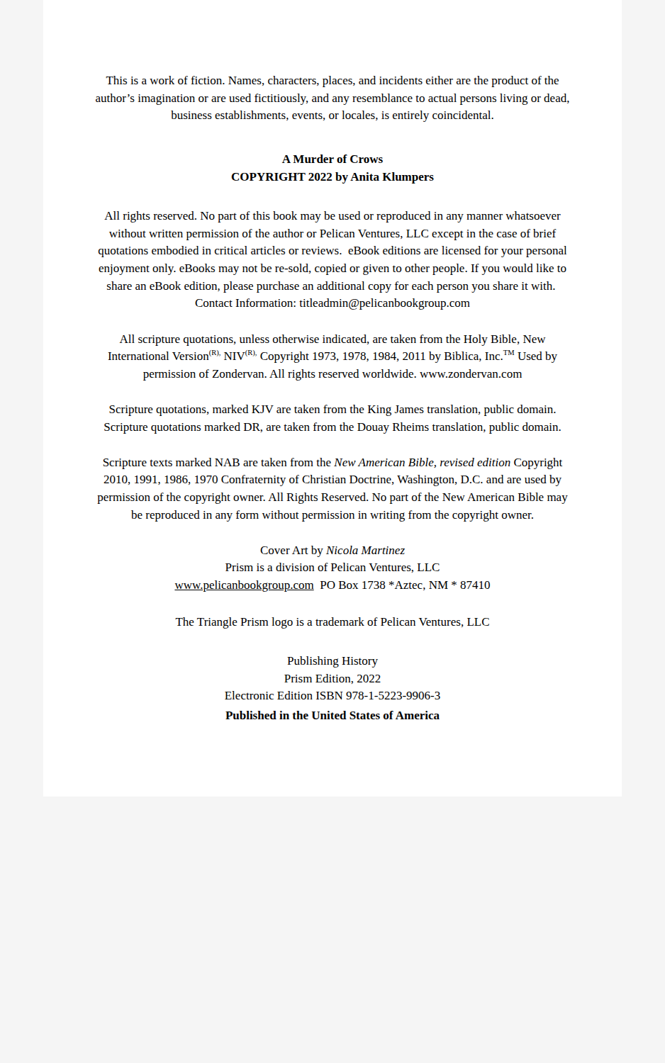This is a work of fiction. Names, characters, places, and incidents either are the product of the author’s imagination or are used fictitiously, and any resemblance to actual persons living or dead, business establishments, events, or locales, is entirely coincidental.
A Murder of Crows COPYRIGHT 2022 by Anita Klumpers
All rights reserved. No part of this book may be used or reproduced in any manner whatsoever without written permission of the author or Pelican Ventures, LLC except in the case of brief quotations embodied in critical articles or reviews. eBook editions are licensed for your personal enjoyment only. eBooks may not be re-sold, copied or given to other people. If you would like to share an eBook edition, please purchase an additional copy for each person you share it with. Contact Information: titleadmin@pelicanbookgroup.com
All scripture quotations, unless otherwise indicated, are taken from the Holy Bible, New International Version(R), NIV(R), Copyright 1973, 1978, 1984, 2011 by Biblica, Inc.TM Used by permission of Zondervan. All rights reserved worldwide. www.zondervan.com
Scripture quotations, marked KJV are taken from the King James translation, public domain. Scripture quotations marked DR, are taken from the Douay Rheims translation, public domain.
Scripture texts marked NAB are taken from the New American Bible, revised edition Copyright 2010, 1991, 1986, 1970 Confraternity of Christian Doctrine, Washington, D.C. and are used by permission of the copyright owner. All Rights Reserved. No part of the New American Bible may be reproduced in any form without permission in writing from the copyright owner.
Cover Art by Nicola Martinez Prism is a division of Pelican Ventures, LLC www.pelicanbookgroup.com PO Box 1738 *Aztec, NM * 87410
The Triangle Prism logo is a trademark of Pelican Ventures, LLC
Publishing History Prism Edition, 2022 Electronic Edition ISBN 978-1-5223-9906-3 Published in the United States of America